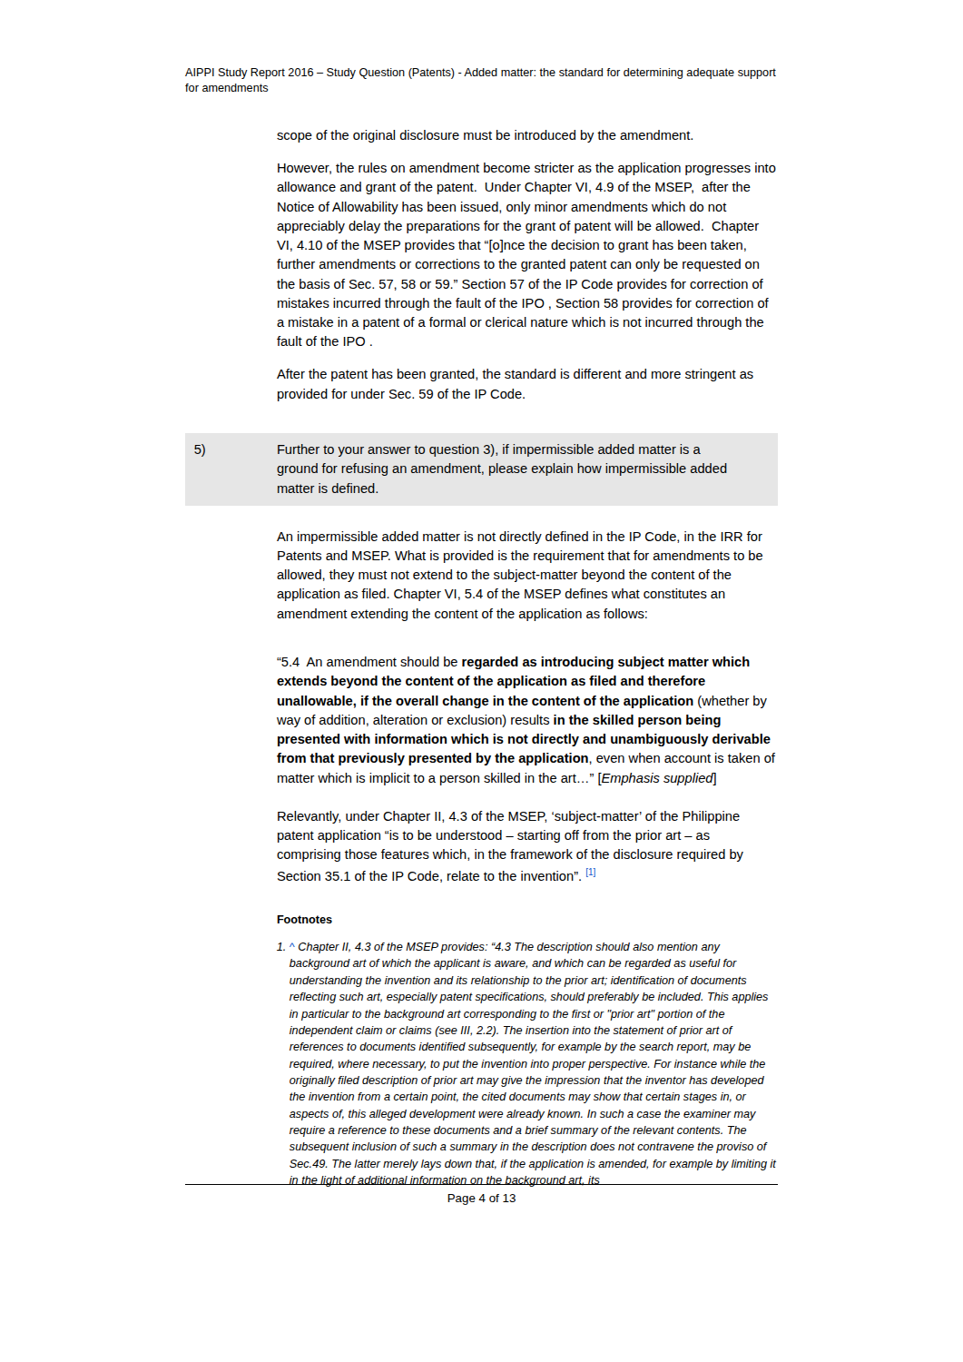AIPPI Study Report 2016 – Study Question (Patents) - Added matter: the standard for determining adequate support for amendments
scope of the original disclosure must be introduced by the amendment.
However, the rules on amendment become stricter as the application progresses into allowance and grant of the patent. Under Chapter VI, 4.9 of the MSEP, after the Notice of Allowability has been issued, only minor amendments which do not appreciably delay the preparations for the grant of patent will be allowed. Chapter VI, 4.10 of the MSEP provides that “[o]nce the decision to grant has been taken, further amendments or corrections to the granted patent can only be requested on the basis of Sec. 57, 58 or 59.” Section 57 of the IP Code provides for correction of mistakes incurred through the fault of the IPO , Section 58 provides for correction of a mistake in a patent of a formal or clerical nature which is not incurred through the fault of the IPO .
After the patent has been granted, the standard is different and more stringent as provided for under Sec. 59 of the IP Code.
5)
Further to your answer to question 3), if impermissible added matter is a ground for refusing an amendment, please explain how impermissible added matter is defined.
An impermissible added matter is not directly defined in the IP Code, in the IRR for Patents and MSEP. What is provided is the requirement that for amendments to be allowed, they must not extend to the subject-matter beyond the content of the application as filed. Chapter VI, 5.4 of the MSEP defines what constitutes an amendment extending the content of the application as follows:
“5.4 An amendment should be regarded as introducing subject matter which extends beyond the content of the application as filed and therefore unallowable, if the overall change in the content of the application (whether by way of addition, alteration or exclusion) results in the skilled person being presented with information which is not directly and unambiguously derivable from that previously presented by the application, even when account is taken of matter which is implicit to a person skilled in the art…” [Emphasis supplied]
Relevantly, under Chapter II, 4.3 of the MSEP, ‘subject-matter’ of the Philippine patent application “is to be understood – starting off from the prior art – as comprising those features which, in the framework of the disclosure required by Section 35.1 of the IP Code, relate to the invention”. [1]
Footnotes
^ Chapter II, 4.3 of the MSEP provides: “4.3 The description should also mention any background art of which the applicant is aware, and which can be regarded as useful for understanding the invention and its relationship to the prior art; identification of documents reflecting such art, especially patent specifications, should preferably be included. This applies in particular to the background art corresponding to the first or "prior art" portion of the independent claim or claims (see III, 2.2). The insertion into the statement of prior art of references to documents identified subsequently, for example by the search report, may be required, where necessary, to put the invention into proper perspective. For instance while the originally filed description of prior art may give the impression that the inventor has developed the invention from a certain point, the cited documents may show that certain stages in, or aspects of, this alleged development were already known. In such a case the examiner may require a reference to these documents and a brief summary of the relevant contents. The subsequent inclusion of such a summary in the description does not contravene the proviso of Sec.49. The latter merely lays down that, if the application is amended, for example by limiting it in the light of additional information on the background art, its
Page 4 of 13